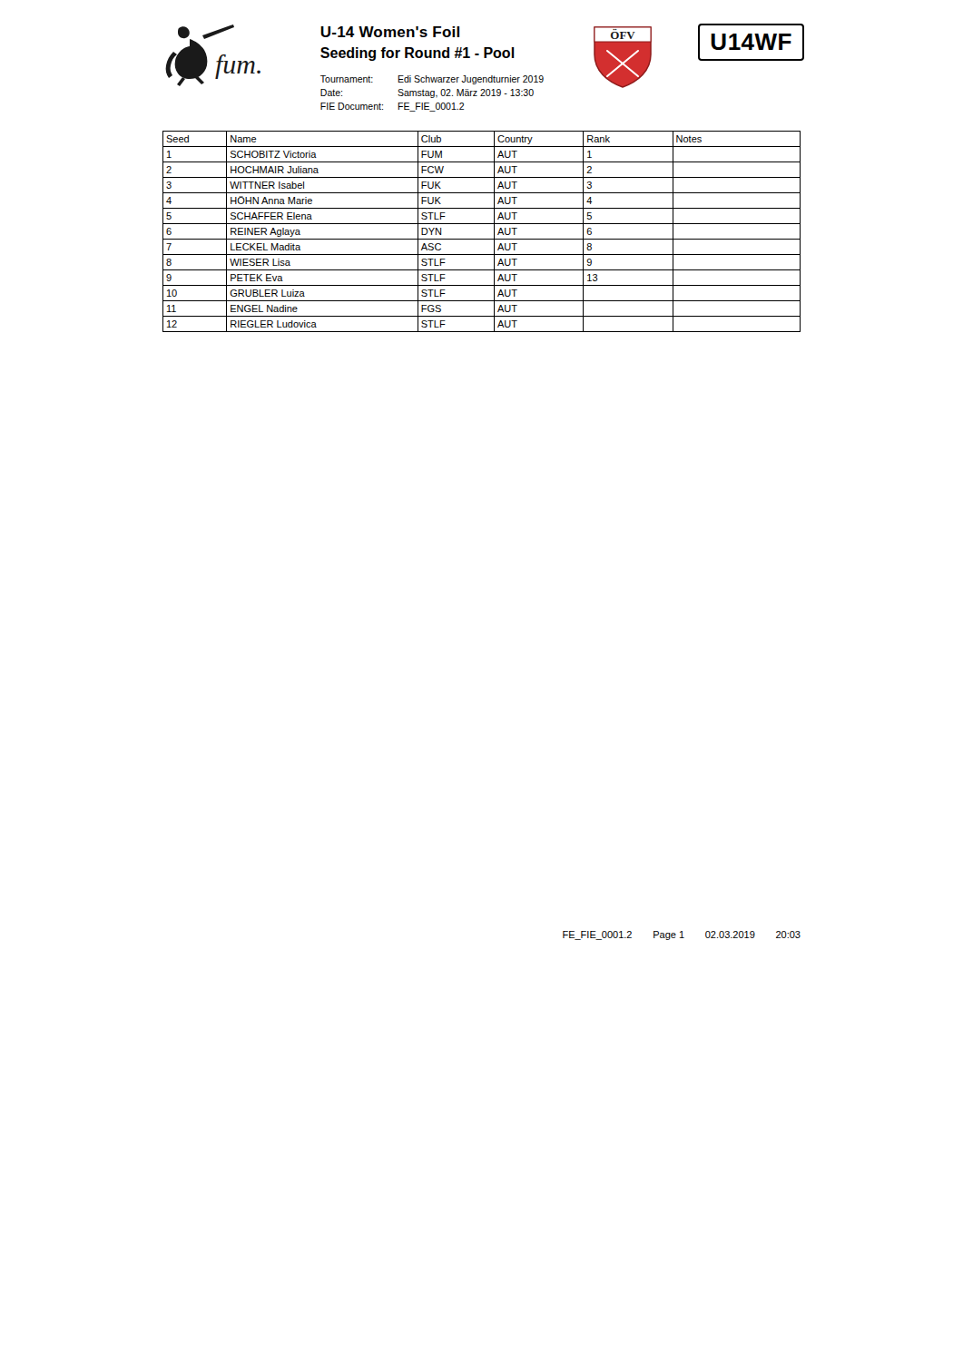fum.
U-14 Women's Foil
Seeding for Round #1 - Pool
| Tournament: | Edi Schwarzer Jugendturnier 2019 |
| Date: | Samstag, 02. März 2019 - 13:30 |
| FIE Document: | FE_FIE_0001.2 |
ÖFV
U14WF
| Seed | Name | Club | Country | Rank | Notes |
| --- | --- | --- | --- | --- | --- |
| 1 | SCHOBITZ Victoria | FUM | AUT | 1 | |
| 2 | HOCHMAIR Juliana | FCW | AUT | 2 | |
| 3 | WITTNER Isabel | FUK | AUT | 3 | |
| 4 | HÖHN Anna Marie | FUK | AUT | 4 | |
| 5 | SCHAFFER Elena | STLF | AUT | 5 | |
| 6 | REINER Aglaya | DYN | AUT | 6 | |
| 7 | LECKEL Madita | ASC | AUT | 8 | |
| 8 | WIESER Lisa | STLF | AUT | 9 | |
| 9 | PETEK Eva | STLF | AUT | 13 | |
| 10 | GRUBLER Luiza | STLF | AUT | | |
| 11 | ENGEL Nadine | FGS | AUT | | |
| 12 | RIEGLER Ludovica | STLF | AUT | | |
FE_FIE_0001.2Page 102.03.201920:03